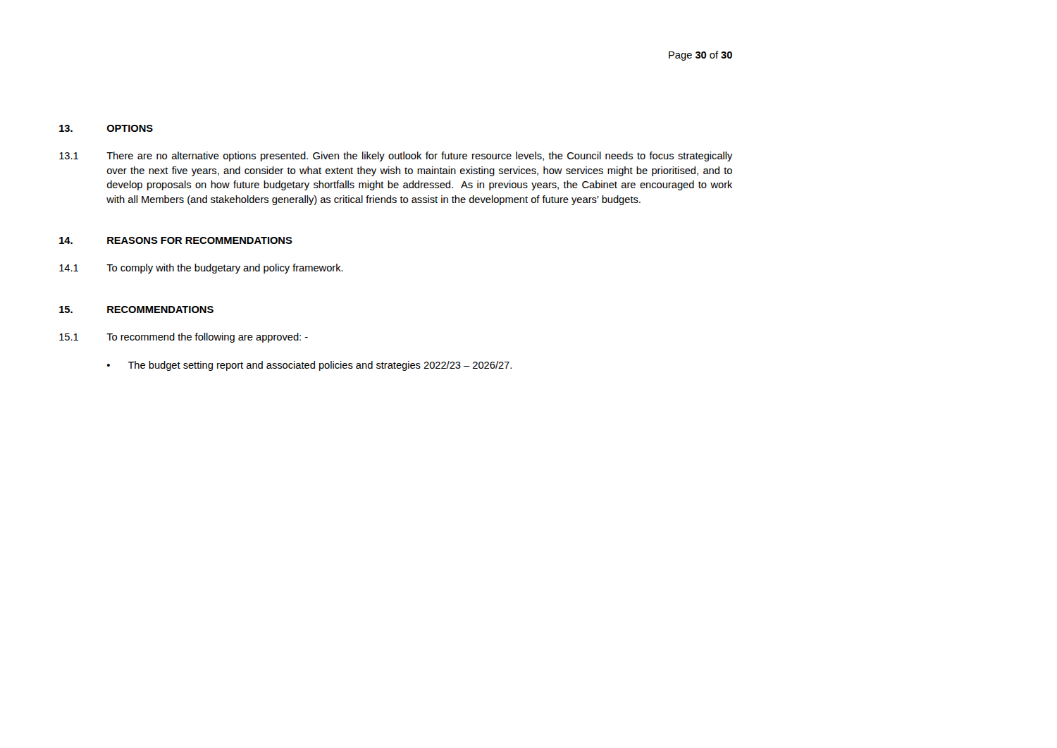Page 30 of 30
13.
OPTIONS
13.1
There are no alternative options presented. Given the likely outlook for future resource levels, the Council needs to focus strategically over the next five years, and consider to what extent they wish to maintain existing services, how services might be prioritised, and to develop proposals on how future budgetary shortfalls might be addressed. As in previous years, the Cabinet are encouraged to work with all Members (and stakeholders generally) as critical friends to assist in the development of future years’ budgets.
14.
REASONS FOR RECOMMENDATIONS
14.1
To comply with the budgetary and policy framework.
15.
RECOMMENDATIONS
15.1
To recommend the following are approved: -
• The budget setting report and associated policies and strategies 2022/23 – 2026/27.